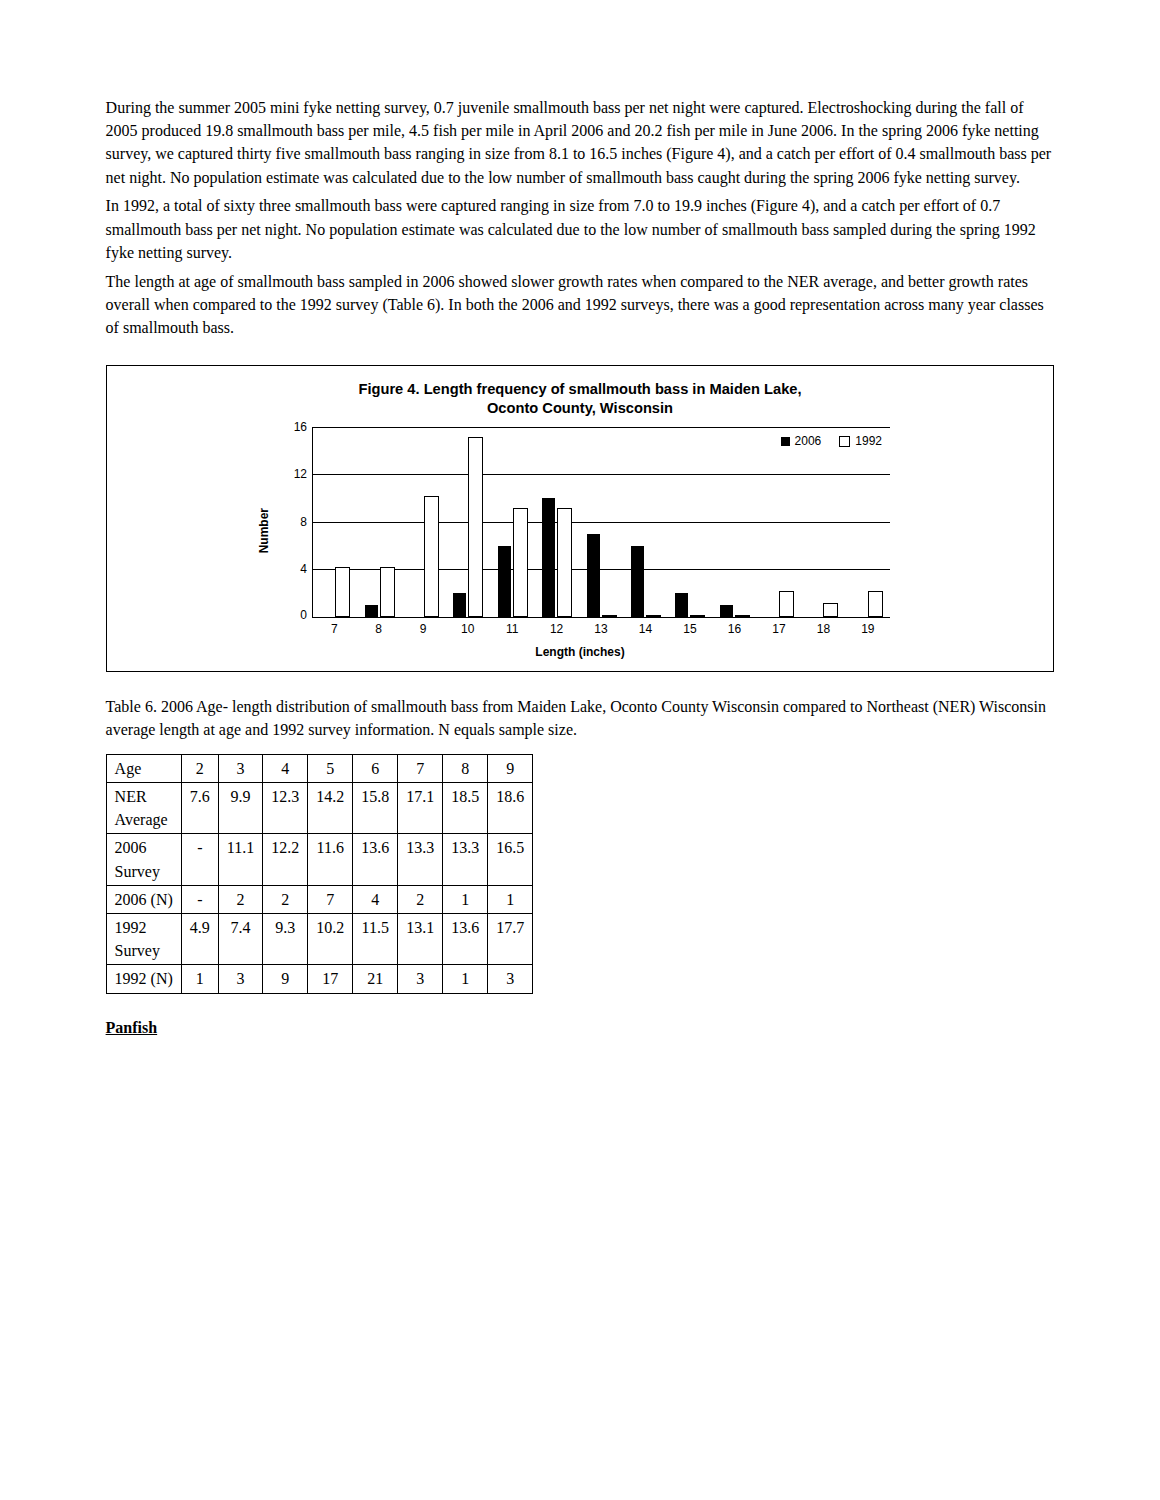During the summer 2005 mini fyke netting survey, 0.7 juvenile smallmouth bass per net night were captured. Electroshocking during the fall of 2005 produced 19.8 smallmouth bass per mile, 4.5 fish per mile in April 2006 and 20.2 fish per mile in June 2006. In the spring 2006 fyke netting survey, we captured thirty five smallmouth bass ranging in size from 8.1 to 16.5 inches (Figure 4), and a catch per effort of 0.4 smallmouth bass per net night. No population estimate was calculated due to the low number of smallmouth bass caught during the spring 2006 fyke netting survey.
In 1992, a total of sixty three smallmouth bass were captured ranging in size from 7.0 to 19.9 inches (Figure 4), and a catch per effort of 0.7 smallmouth bass per net night. No population estimate was calculated due to the low number of smallmouth bass sampled during the spring 1992 fyke netting survey.
The length at age of smallmouth bass sampled in 2006 showed slower growth rates when compared to the NER average, and better growth rates overall when compared to the 1992 survey (Table 6). In both the 2006 and 1992 surveys, there was a good representation across many year classes of smallmouth bass.
Figure 4. Length frequency of smallmouth bass in Maiden Lake,
Oconto County, Wisconsin
2006 1992
Number
16 12 8 4 0
7 8 9 10 11 12 13 14 15 16 17 18 19
Length (inches)
Table 6. 2006 Age- length distribution of smallmouth bass from Maiden Lake, Oconto County Wisconsin compared to Northeast (NER) Wisconsin average length at age and 1992 survey information. N equals sample size.
| Age | 2 | 3 | 4 | 5 | 6 | 7 | 8 | 9 |
| NER Average | 7.6 | 9.9 | 12.3 | 14.2 | 15.8 | 17.1 | 18.5 | 18.6 |
| 2006 Survey | - | 11.1 | 12.2 | 11.6 | 13.6 | 13.3 | 13.3 | 16.5 |
| 2006 (N) | - | 2 | 2 | 7 | 4 | 2 | 1 | 1 |
| 1992 Survey | 4.9 | 7.4 | 9.3 | 10.2 | 11.5 | 13.1 | 13.6 | 17.7 |
| 1992 (N) | 1 | 3 | 9 | 17 | 21 | 3 | 1 | 3 |
Panfish